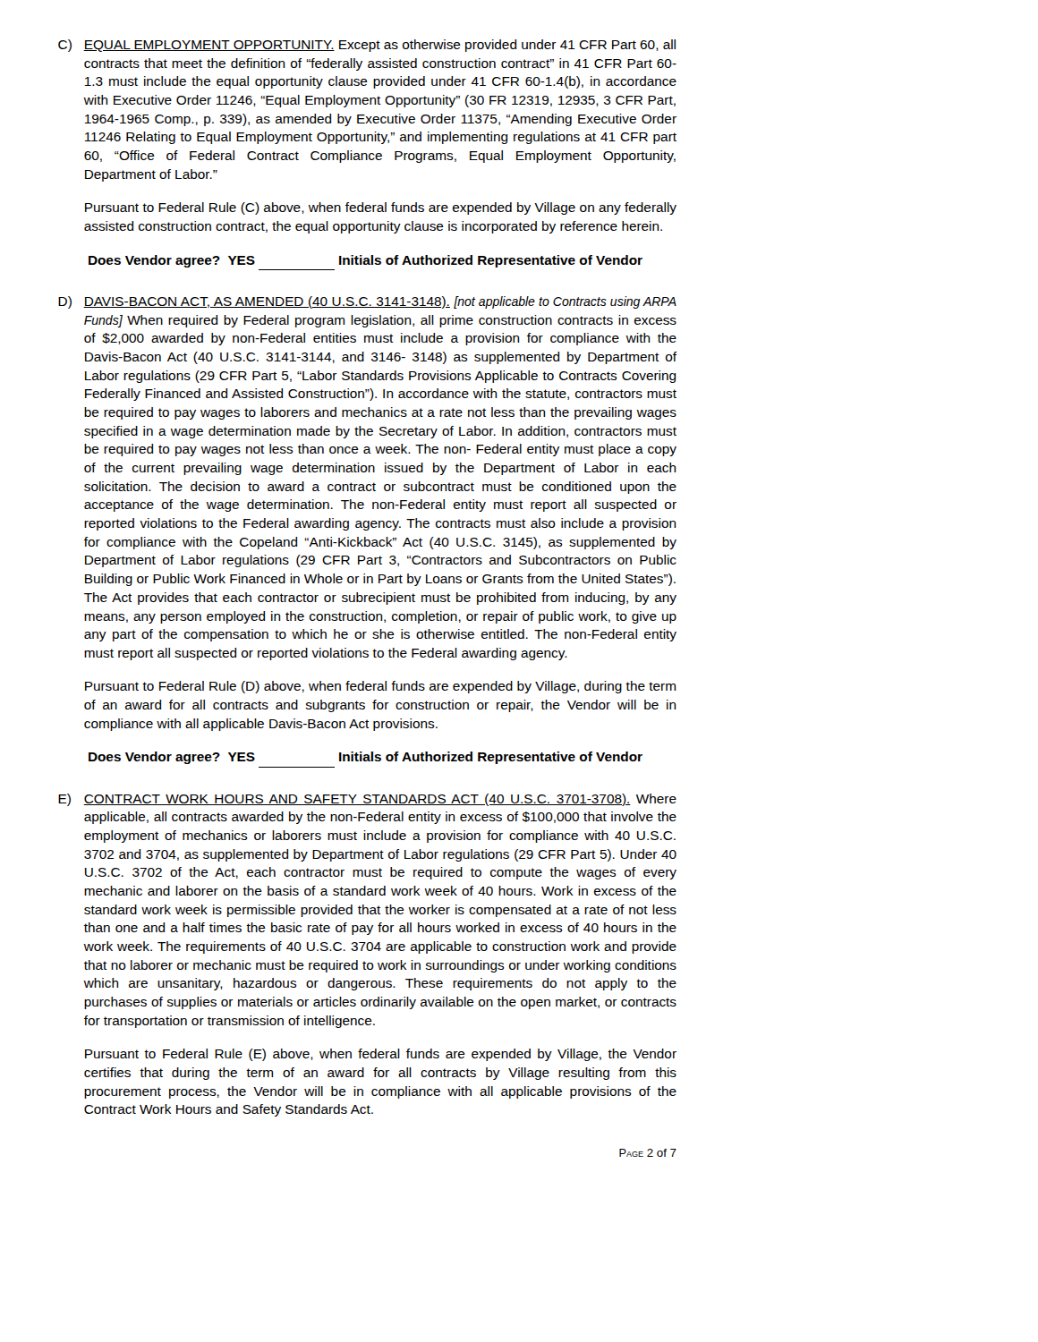C)
EQUAL EMPLOYMENT OPPORTUNITY. Except as otherwise provided under 41 CFR Part 60, all contracts that meet the definition of “federally assisted construction contract” in 41 CFR Part 60-1.3 must include the equal opportunity clause provided under 41 CFR 60-1.4(b), in accordance with Executive Order 11246, “Equal Employment Opportunity” (30 FR 12319, 12935, 3 CFR Part, 1964-1965 Comp., p. 339), as amended by Executive Order 11375, “Amending Executive Order 11246 Relating to Equal Employment Opportunity,” and implementing regulations at 41 CFR part 60, “Office of Federal Contract Compliance Programs, Equal Employment Opportunity, Department of Labor.”
Pursuant to Federal Rule (C) above, when federal funds are expended by Village on any federally assisted construction contract, the equal opportunity clause is incorporated by reference herein.
Does Vendor agree? YES Initials of Authorized Representative of Vendor
D)
DAVIS-BACON ACT, AS AMENDED (40 U.S.C. 3141-3148). [not applicable to Contracts using ARPA Funds] When required by Federal program legislation, all prime construction contracts in excess of $2,000 awarded by non-Federal entities must include a provision for compliance with the Davis-Bacon Act (40 U.S.C. 3141-3144, and 3146- 3148) as supplemented by Department of Labor regulations (29 CFR Part 5, “Labor Standards Provisions Applicable to Contracts Covering Federally Financed and Assisted Construction”). In accordance with the statute, contractors must be required to pay wages to laborers and mechanics at a rate not less than the prevailing wages specified in a wage determination made by the Secretary of Labor. In addition, contractors must be required to pay wages not less than once a week. The non- Federal entity must place a copy of the current prevailing wage determination issued by the Department of Labor in each solicitation. The decision to award a contract or subcontract must be conditioned upon the acceptance of the wage determination. The non-Federal entity must report all suspected or reported violations to the Federal awarding agency. The contracts must also include a provision for compliance with the Copeland “Anti-Kickback” Act (40 U.S.C. 3145), as supplemented by Department of Labor regulations (29 CFR Part 3, “Contractors and Subcontractors on Public Building or Public Work Financed in Whole or in Part by Loans or Grants from the United States”). The Act provides that each contractor or subrecipient must be prohibited from inducing, by any means, any person employed in the construction, completion, or repair of public work, to give up any part of the compensation to which he or she is otherwise entitled. The non-Federal entity must report all suspected or reported violations to the Federal awarding agency.
Pursuant to Federal Rule (D) above, when federal funds are expended by Village, during the term of an award for all contracts and subgrants for construction or repair, the Vendor will be in compliance with all applicable Davis-Bacon Act provisions.
Does Vendor agree? YES Initials of Authorized Representative of Vendor
E)
CONTRACT WORK HOURS AND SAFETY STANDARDS ACT (40 U.S.C. 3701-3708). Where applicable, all contracts awarded by the non-Federal entity in excess of $100,000 that involve the employment of mechanics or laborers must include a provision for compliance with 40 U.S.C. 3702 and 3704, as supplemented by Department of Labor regulations (29 CFR Part 5). Under 40 U.S.C. 3702 of the Act, each contractor must be required to compute the wages of every mechanic and laborer on the basis of a standard work week of 40 hours. Work in excess of the standard work week is permissible provided that the worker is compensated at a rate of not less than one and a half times the basic rate of pay for all hours worked in excess of 40 hours in the work week. The requirements of 40 U.S.C. 3704 are applicable to construction work and provide that no laborer or mechanic must be required to work in surroundings or under working conditions which are unsanitary, hazardous or dangerous. These requirements do not apply to the purchases of supplies or materials or articles ordinarily available on the open market, or contracts for transportation or transmission of intelligence.
Pursuant to Federal Rule (E) above, when federal funds are expended by Village, the Vendor certifies that during the term of an award for all contracts by Village resulting from this procurement process, the Vendor will be in compliance with all applicable provisions of the Contract Work Hours and Safety Standards Act.
Page 2 of 7